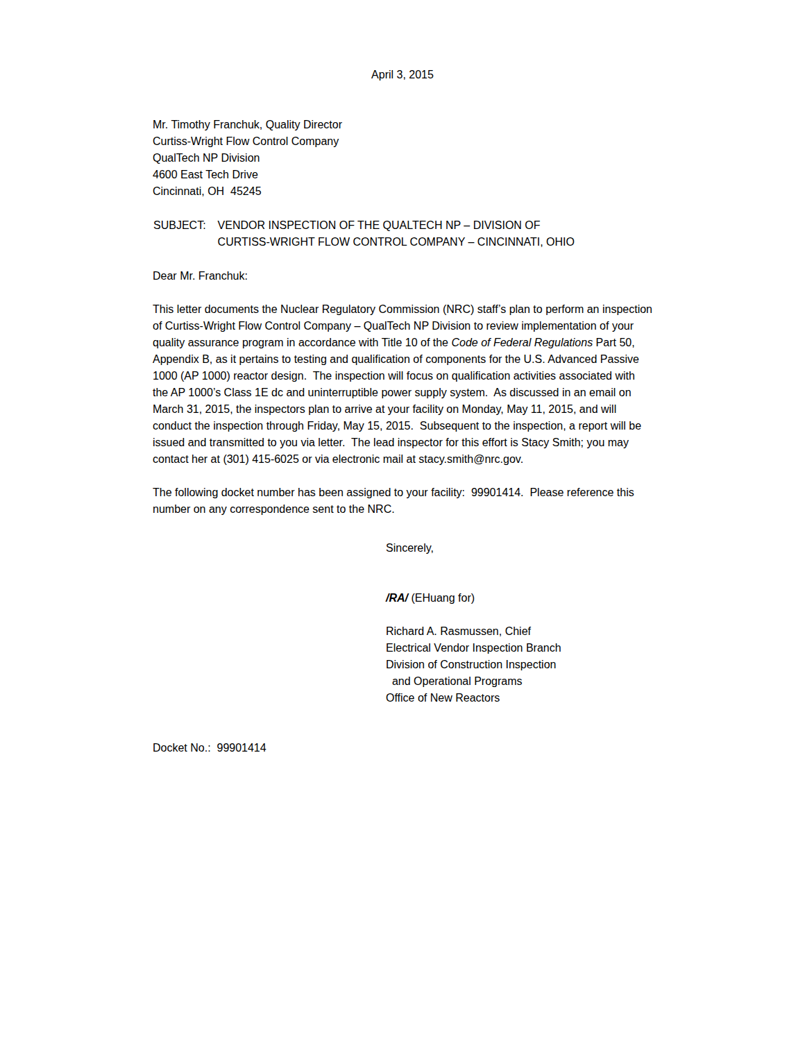April 3, 2015
Mr. Timothy Franchuk, Quality Director
Curtiss-Wright Flow Control Company
QualTech NP Division
4600 East Tech Drive
Cincinnati, OH 45245
| SUBJECT: | VENDOR INSPECTION OF THE QUALTECH NP – DIVISION OF CURTISS-WRIGHT FLOW CONTROL COMPANY – CINCINNATI, OHIO |
Dear Mr. Franchuk:
This letter documents the Nuclear Regulatory Commission (NRC) staff’s plan to perform an inspection of Curtiss-Wright Flow Control Company – QualTech NP Division to review implementation of your quality assurance program in accordance with Title 10 of the Code of Federal Regulations Part 50, Appendix B, as it pertains to testing and qualification of components for the U.S. Advanced Passive 1000 (AP 1000) reactor design. The inspection will focus on qualification activities associated with the AP 1000’s Class 1E dc and uninterruptible power supply system. As discussed in an email on March 31, 2015, the inspectors plan to arrive at your facility on Monday, May 11, 2015, and will conduct the inspection through Friday, May 15, 2015. Subsequent to the inspection, a report will be issued and transmitted to you via letter. The lead inspector for this effort is Stacy Smith; you may contact her at (301) 415-6025 or via electronic mail at stacy.smith@nrc.gov.
The following docket number has been assigned to your facility: 99901414. Please reference this number on any correspondence sent to the NRC.
Sincerely,
/RA/ (EHuang for)
Richard A. Rasmussen, Chief
Electrical Vendor Inspection Branch
Division of Construction Inspection
and Operational Programs
Office of New Reactors
Docket No.: 99901414